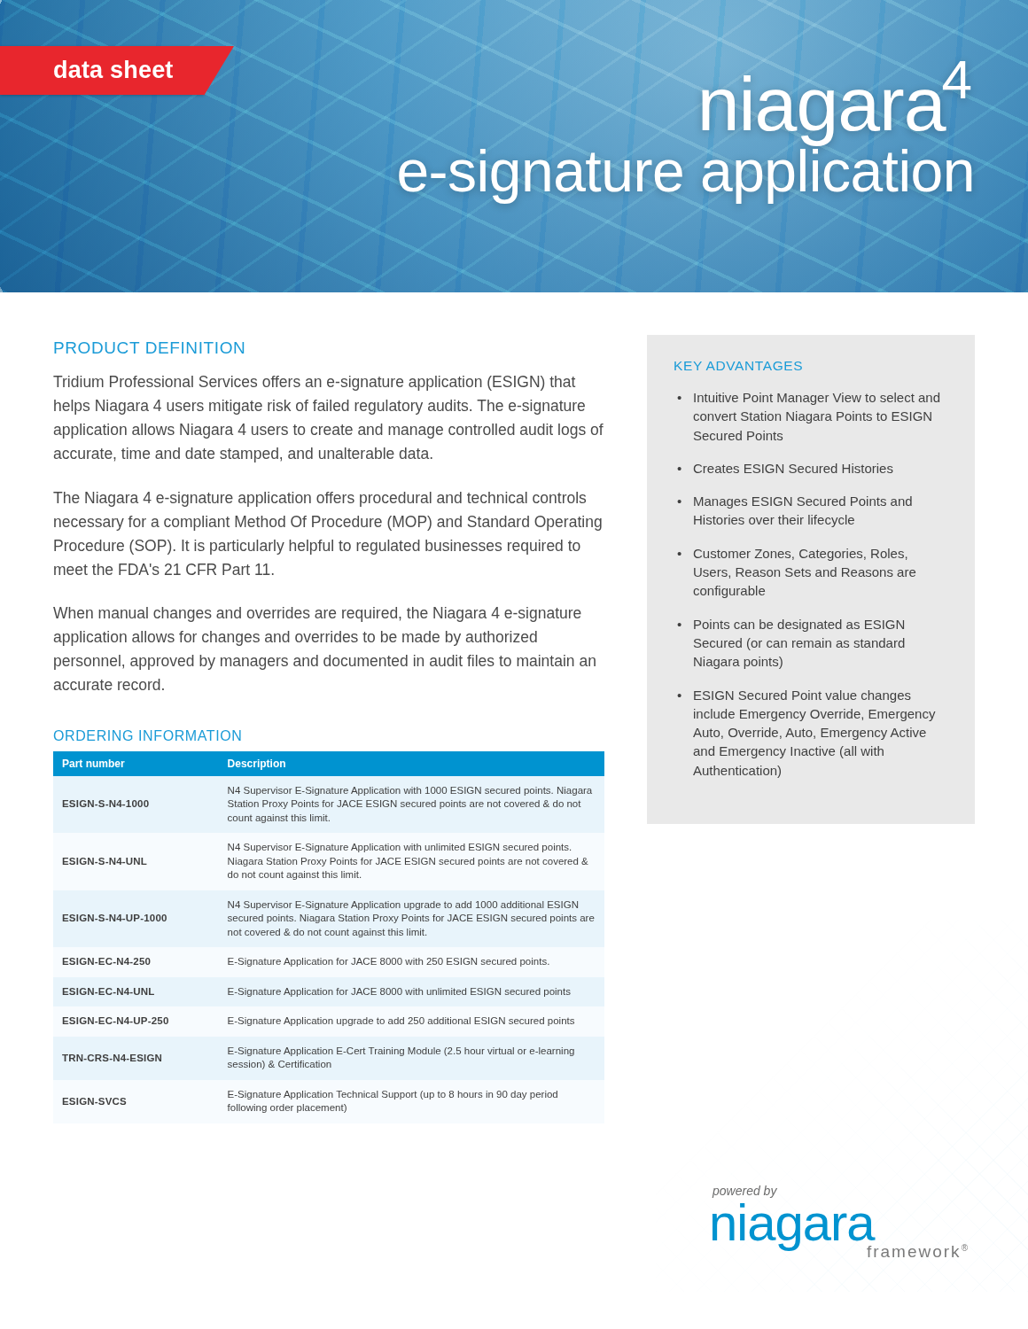data sheet
niagara4 e-signature application
Product Definition
Tridium Professional Services offers an e-signature application (ESIGN) that helps Niagara 4 users mitigate risk of failed regulatory audits. The e-signature application allows Niagara 4 users to create and manage controlled audit logs of accurate, time and date stamped, and unalterable data.
The Niagara 4 e-signature application offers procedural and technical controls necessary for a compliant Method Of Procedure (MOP) and Standard Operating Procedure (SOP). It is particularly helpful to regulated businesses required to meet the FDA's 21 CFR Part 11.
When manual changes and overrides are required, the Niagara 4 e-signature application allows for changes and overrides to be made by authorized personnel, approved by managers and documented in audit files to maintain an accurate record.
Ordering Information
| Part number | Description |
| --- | --- |
| ESIGN-S-N4-1000 | N4 Supervisor E-Signature Application with 1000 ESIGN secured points. Niagara Station Proxy Points for JACE ESIGN secured points are not covered & do not count against this limit. |
| ESIGN-S-N4-UNL | N4 Supervisor E-Signature Application with unlimited ESIGN secured points. Niagara Station Proxy Points for JACE ESIGN secured points are not covered & do not count against this limit. |
| ESIGN-S-N4-UP-1000 | N4 Supervisor E-Signature Application upgrade to add 1000 additional ESIGN secured points. Niagara Station Proxy Points for JACE ESIGN secured points are not covered & do not count against this limit. |
| ESIGN-EC-N4-250 | E-Signature Application for JACE 8000 with 250 ESIGN secured points. |
| ESIGN-EC-N4-UNL | E-Signature Application for JACE 8000 with unlimited ESIGN secured points |
| ESIGN-EC-N4-UP-250 | E-Signature Application upgrade to add 250 additional ESIGN secured points |
| TRN-CRS-N4-ESIGN | E-Signature Application E-Cert Training Module (2.5 hour virtual or e-learning session) & Certification |
| ESIGN-SVCS | E-Signature Application Technical Support (up to 8 hours in 90 day period following order placement) |
Key Advantages
Intuitive Point Manager View to select and convert Station Niagara Points to ESIGN Secured Points
Creates ESIGN Secured Histories
Manages ESIGN Secured Points and Histories over their lifecycle
Customer Zones, Categories, Roles, Users, Reason Sets and Reasons are configurable
Points can be designated as ESIGN Secured (or can remain as standard Niagara points)
ESIGN Secured Point value changes include Emergency Override, Emergency Auto, Override, Auto, Emergency Active and Emergency Inactive (all with Authentication)
powered by
niagara
framework®